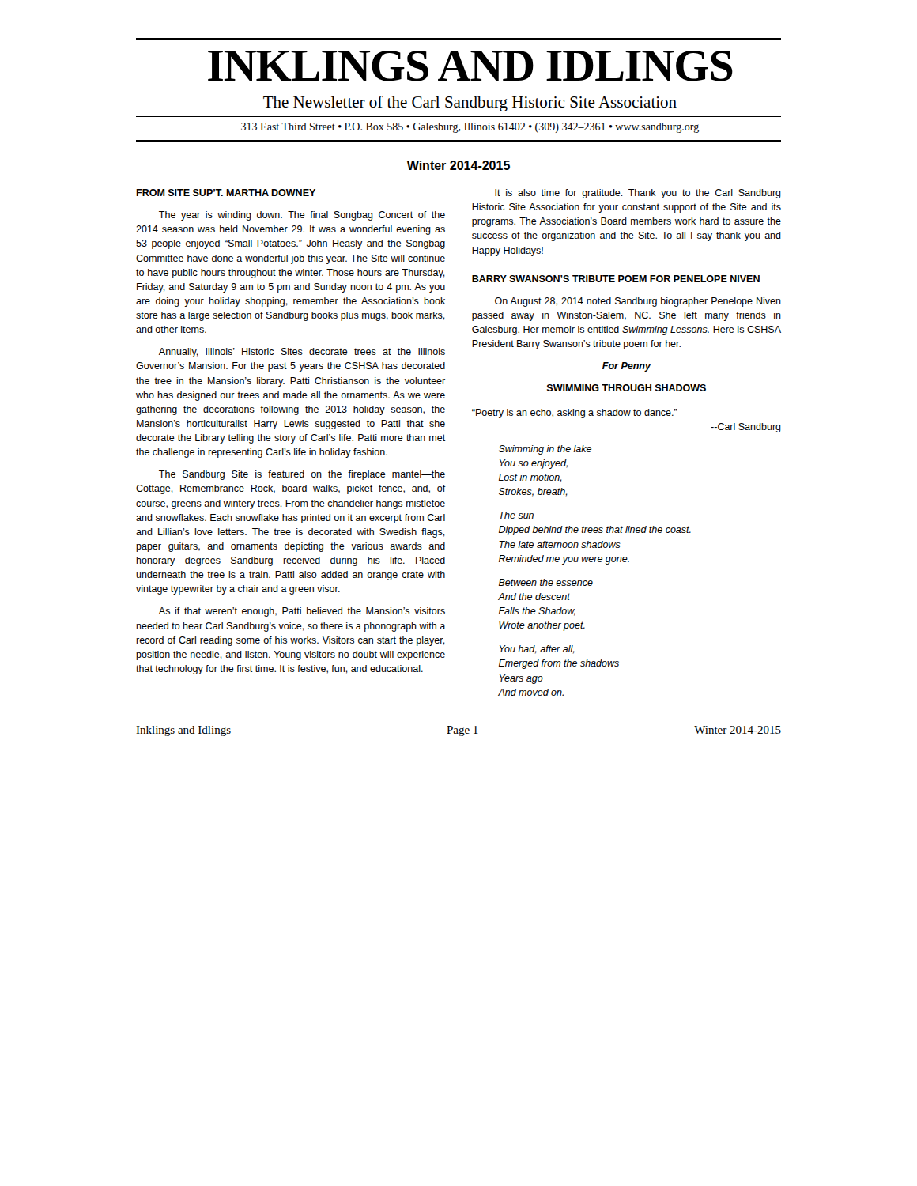INKLINGS AND IDLINGS
The Newsletter of the Carl Sandburg Historic Site Association
313 East Third Street • P.O. Box 585 • Galesburg, Illinois 61402 • (309) 342–2361 • www.sandburg.org
Winter 2014-2015
From Site Sup’t. Martha Downey
The year is winding down. The final Songbag Concert of the 2014 season was held November 29. It was a wonderful evening as 53 people enjoyed “Small Potatoes.” John Heasly and the Songbag Committee have done a wonderful job this year. The Site will continue to have public hours throughout the winter. Those hours are Thursday, Friday, and Saturday 9 am to 5 pm and Sunday noon to 4 pm. As you are doing your holiday shopping, remember the Association’s book store has a large selection of Sandburg books plus mugs, book marks, and other items.
Annually, Illinois’ Historic Sites decorate trees at the Illinois Governor’s Mansion. For the past 5 years the CSHSA has decorated the tree in the Mansion’s library. Patti Christianson is the volunteer who has designed our trees and made all the ornaments. As we were gathering the decorations following the 2013 holiday season, the Mansion’s horticulturalist Harry Lewis suggested to Patti that she decorate the Library telling the story of Carl’s life. Patti more than met the challenge in representing Carl’s life in holiday fashion.
The Sandburg Site is featured on the fireplace mantel—the Cottage, Remembrance Rock, board walks, picket fence, and, of course, greens and wintery trees. From the chandelier hangs mistletoe and snowflakes. Each snowflake has printed on it an excerpt from Carl and Lillian’s love letters. The tree is decorated with Swedish flags, paper guitars, and ornaments depicting the various awards and honorary degrees Sandburg received during his life. Placed underneath the tree is a train. Patti also added an orange crate with vintage typewriter by a chair and a green visor.
As if that weren’t enough, Patti believed the Mansion’s visitors needed to hear Carl Sandburg’s voice, so there is a phonograph with a record of Carl reading some of his works. Visitors can start the player, position the needle, and listen. Young visitors no doubt will experience that technology for the first time. It is festive, fun, and educational.
It is also time for gratitude. Thank you to the Carl Sandburg Historic Site Association for your constant support of the Site and its programs. The Association’s Board members work hard to assure the success of the organization and the Site. To all I say thank you and Happy Holidays!
Barry Swanson’s Tribute Poem for Penelope Niven
On August 28, 2014 noted Sandburg biographer Penelope Niven passed away in Winston-Salem, NC. She left many friends in Galesburg. Her memoir is entitled Swimming Lessons. Here is CSHSA President Barry Swanson’s tribute poem for her.
For Penny
SWIMMING THROUGH SHADOWS
“Poetry is an echo, asking a shadow to dance.”
--Carl Sandburg
Swimming in the lake
You so enjoyed,
Lost in motion,
Strokes, breath,
The sun
Dipped behind the trees that lined the coast.
The late afternoon shadows
Reminded me you were gone.
Between the essence
And the descent
Falls the Shadow,
Wrote another poet.
You had, after all,
Emerged from the shadows
Years ago
And moved on.
Inklings and Idlings Page 1 Winter 2014-2015